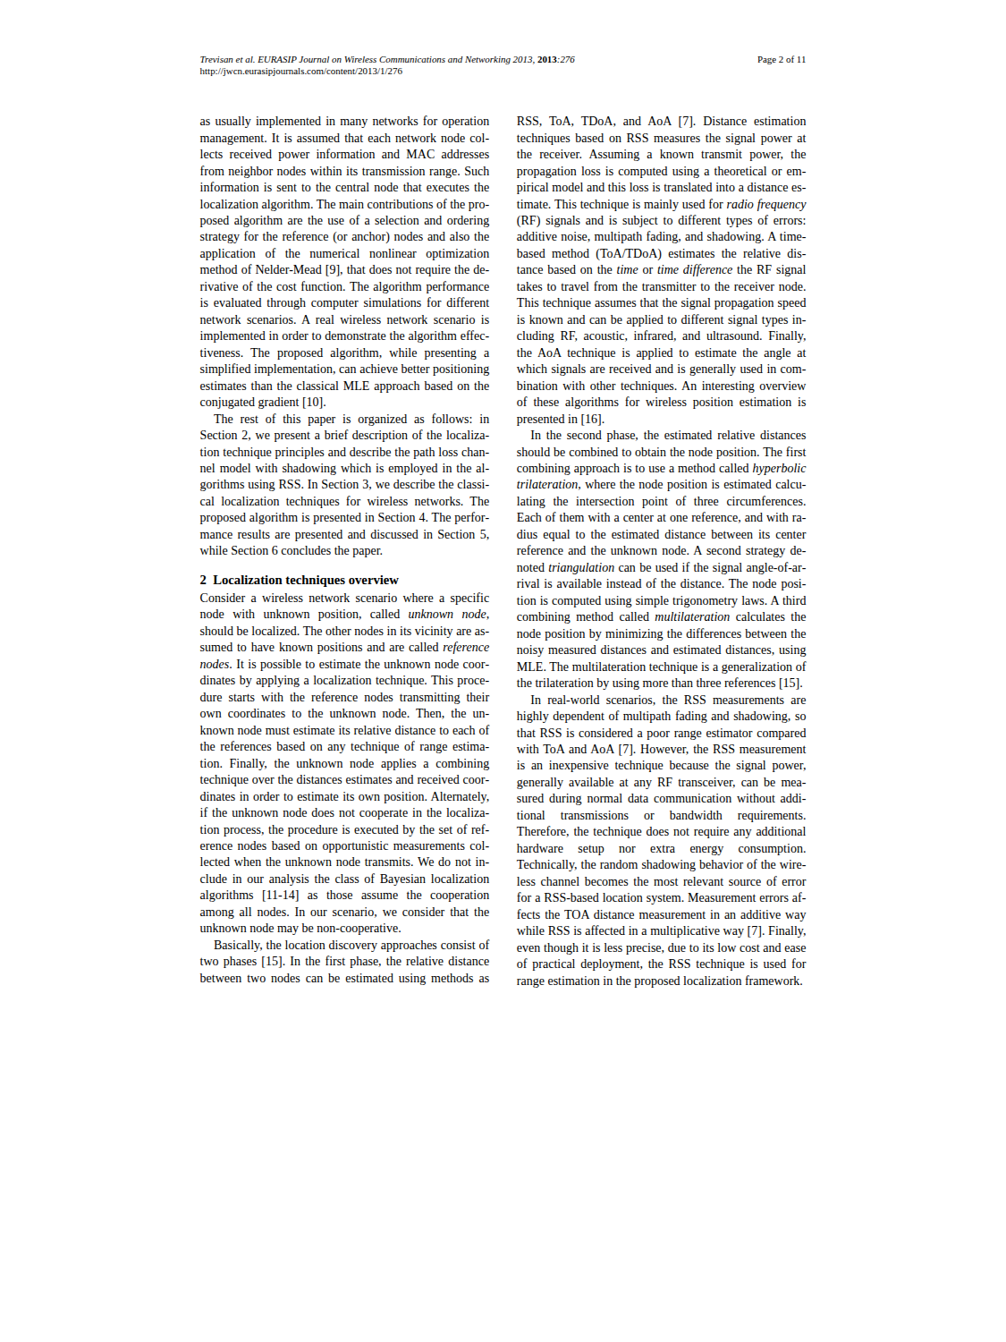Trevisan et al. EURASIP Journal on Wireless Communications and Networking 2013, 2013:276
http://jwcn.eurasipjournals.com/content/2013/1/276
Page 2 of 11
as usually implemented in many networks for operation management. It is assumed that each network node collects received power information and MAC addresses from neighbor nodes within its transmission range. Such information is sent to the central node that executes the localization algorithm. The main contributions of the proposed algorithm are the use of a selection and ordering strategy for the reference (or anchor) nodes and also the application of the numerical nonlinear optimization method of Nelder-Mead [9], that does not require the derivative of the cost function. The algorithm performance is evaluated through computer simulations for different network scenarios. A real wireless network scenario is implemented in order to demonstrate the algorithm effectiveness. The proposed algorithm, while presenting a simplified implementation, can achieve better positioning estimates than the classical MLE approach based on the conjugated gradient [10].
The rest of this paper is organized as follows: in Section 2, we present a brief description of the localization technique principles and describe the path loss channel model with shadowing which is employed in the algorithms using RSS. In Section 3, we describe the classical localization techniques for wireless networks. The proposed algorithm is presented in Section 4. The performance results are presented and discussed in Section 5, while Section 6 concludes the paper.
2 Localization techniques overview
Consider a wireless network scenario where a specific node with unknown position, called unknown node, should be localized. The other nodes in its vicinity are assumed to have known positions and are called reference nodes. It is possible to estimate the unknown node coordinates by applying a localization technique. This procedure starts with the reference nodes transmitting their own coordinates to the unknown node. Then, the unknown node must estimate its relative distance to each of the references based on any technique of range estimation. Finally, the unknown node applies a combining technique over the distances estimates and received coordinates in order to estimate its own position. Alternately, if the unknown node does not cooperate in the localization process, the procedure is executed by the set of reference nodes based on opportunistic measurements collected when the unknown node transmits. We do not include in our analysis the class of Bayesian localization algorithms [11-14] as those assume the cooperation among all nodes. In our scenario, we consider that the unknown node may be non-cooperative.
Basically, the location discovery approaches consist of two phases [15]. In the first phase, the relative distance between two nodes can be estimated using methods as RSS, ToA, TDoA, and AoA [7]. Distance estimation techniques based on RSS measures the signal power at the receiver. Assuming a known transmit power, the propagation loss is computed using a theoretical or empirical model and this loss is translated into a distance estimate. This technique is mainly used for radio frequency (RF) signals and is subject to different types of errors: additive noise, multipath fading, and shadowing. A time-based method (ToA/TDoA) estimates the relative distance based on the time or time difference the RF signal takes to travel from the transmitter to the receiver node. This technique assumes that the signal propagation speed is known and can be applied to different signal types including RF, acoustic, infrared, and ultrasound. Finally, the AoA technique is applied to estimate the angle at which signals are received and is generally used in combination with other techniques. An interesting overview of these algorithms for wireless position estimation is presented in [16].
In the second phase, the estimated relative distances should be combined to obtain the node position. The first combining approach is to use a method called hyperbolic trilateration, where the node position is estimated calculating the intersection point of three circumferences. Each of them with a center at one reference, and with radius equal to the estimated distance between its center reference and the unknown node. A second strategy denoted triangulation can be used if the signal angle-of-arrival is available instead of the distance. The node position is computed using simple trigonometry laws. A third combining method called multilateration calculates the node position by minimizing the differences between the noisy measured distances and estimated distances, using MLE. The multilateration technique is a generalization of the trilateration by using more than three references [15].
In real-world scenarios, the RSS measurements are highly dependent of multipath fading and shadowing, so that RSS is considered a poor range estimator compared with ToA and AoA [7]. However, the RSS measurement is an inexpensive technique because the signal power, generally available at any RF transceiver, can be measured during normal data communication without additional transmissions or bandwidth requirements. Therefore, the technique does not require any additional hardware setup nor extra energy consumption. Technically, the random shadowing behavior of the wireless channel becomes the most relevant source of error for a RSS-based location system. Measurement errors affects the TOA distance measurement in an additive way while RSS is affected in a multiplicative way [7]. Finally, even though it is less precise, due to its low cost and ease of practical deployment, the RSS technique is used for range estimation in the proposed localization framework.